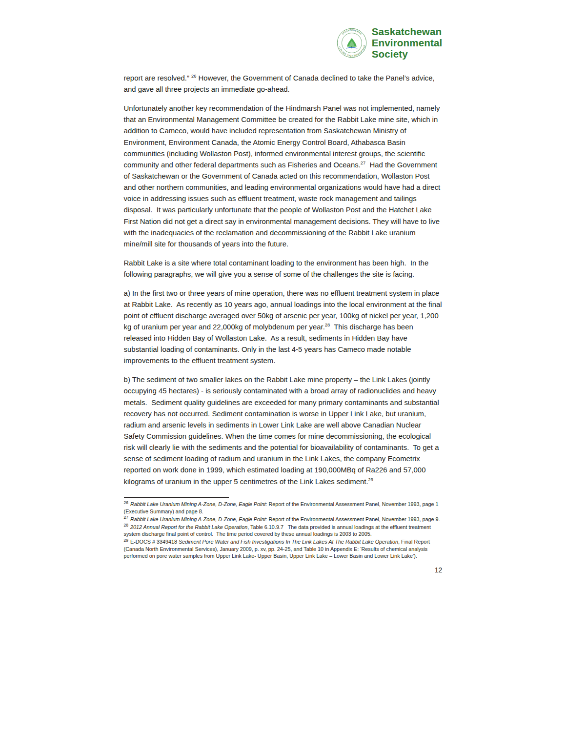SASKATCHEWAN ENVIRONMENTAL SOCIETY
Saskatchewan Environmental Society
report are resolved.” 26 However, the Government of Canada declined to take the Panel’s advice, and gave all three projects an immediate go-ahead.
Unfortunately another key recommendation of the Hindmarsh Panel was not implemented, namely that an Environmental Management Committee be created for the Rabbit Lake mine site, which in addition to Cameco, would have included representation from Saskatchewan Ministry of Environment, Environment Canada, the Atomic Energy Control Board, Athabasca Basin communities (including Wollaston Post), informed environmental interest groups, the scientific community and other federal departments such as Fisheries and Oceans.27 Had the Government of Saskatchewan or the Government of Canada acted on this recommendation, Wollaston Post and other northern communities, and leading environmental organizations would have had a direct voice in addressing issues such as effluent treatment, waste rock management and tailings disposal. It was particularly unfortunate that the people of Wollaston Post and the Hatchet Lake First Nation did not get a direct say in environmental management decisions. They will have to live with the inadequacies of the reclamation and decommissioning of the Rabbit Lake uranium mine/mill site for thousands of years into the future.
Rabbit Lake is a site where total contaminant loading to the environment has been high. In the following paragraphs, we will give you a sense of some of the challenges the site is facing.
a) In the first two or three years of mine operation, there was no effluent treatment system in place at Rabbit Lake. As recently as 10 years ago, annual loadings into the local environment at the final point of effluent discharge averaged over 50kg of arsenic per year, 100kg of nickel per year, 1,200 kg of uranium per year and 22,000kg of molybdenum per year.28 This discharge has been released into Hidden Bay of Wollaston Lake. As a result, sediments in Hidden Bay have substantial loading of contaminants. Only in the last 4-5 years has Cameco made notable improvements to the effluent treatment system.
b) The sediment of two smaller lakes on the Rabbit Lake mine property – the Link Lakes (jointly occupying 45 hectares) - is seriously contaminated with a broad array of radionuclides and heavy metals. Sediment quality guidelines are exceeded for many primary contaminants and substantial recovery has not occurred. Sediment contamination is worse in Upper Link Lake, but uranium, radium and arsenic levels in sediments in Lower Link Lake are well above Canadian Nuclear Safety Commission guidelines. When the time comes for mine decommissioning, the ecological risk will clearly lie with the sediments and the potential for bioavailability of contaminants. To get a sense of sediment loading of radium and uranium in the Link Lakes, the company Ecometrix reported on work done in 1999, which estimated loading at 190,000MBq of Ra226 and 57,000 kilograms of uranium in the upper 5 centimetres of the Link Lakes sediment.29
26 Rabbit Lake Uranium Mining A-Zone, D-Zone, Eagle Point: Report of the Environmental Assessment Panel, November 1993, page 1 (Executive Summary) and page 8.
27 Rabbit Lake Uranium Mining A-Zone, D-Zone, Eagle Point: Report of the Environmental Assessment Panel, November 1993, page 9.
28 2012 Annual Report for the Rabbit Lake Operation, Table 6.10.9.7 The data provided is annual loadings at the effluent treatment system discharge final point of control. The time period covered by these annual loadings is 2003 to 2005.
29 E-DOCS # 3349418 Sediment Pore Water and Fish Investigations In The Link Lakes At The Rabbit Lake Operation, Final Report (Canada North Environmental Services), January 2009, p. xv, pp. 24-25, and Table 10 in Appendix E: ‘Results of chemical analysis performed on pore water samples from Upper Link Lake- Upper Basin, Upper Link Lake – Lower Basin and Lower Link Lake’).
12